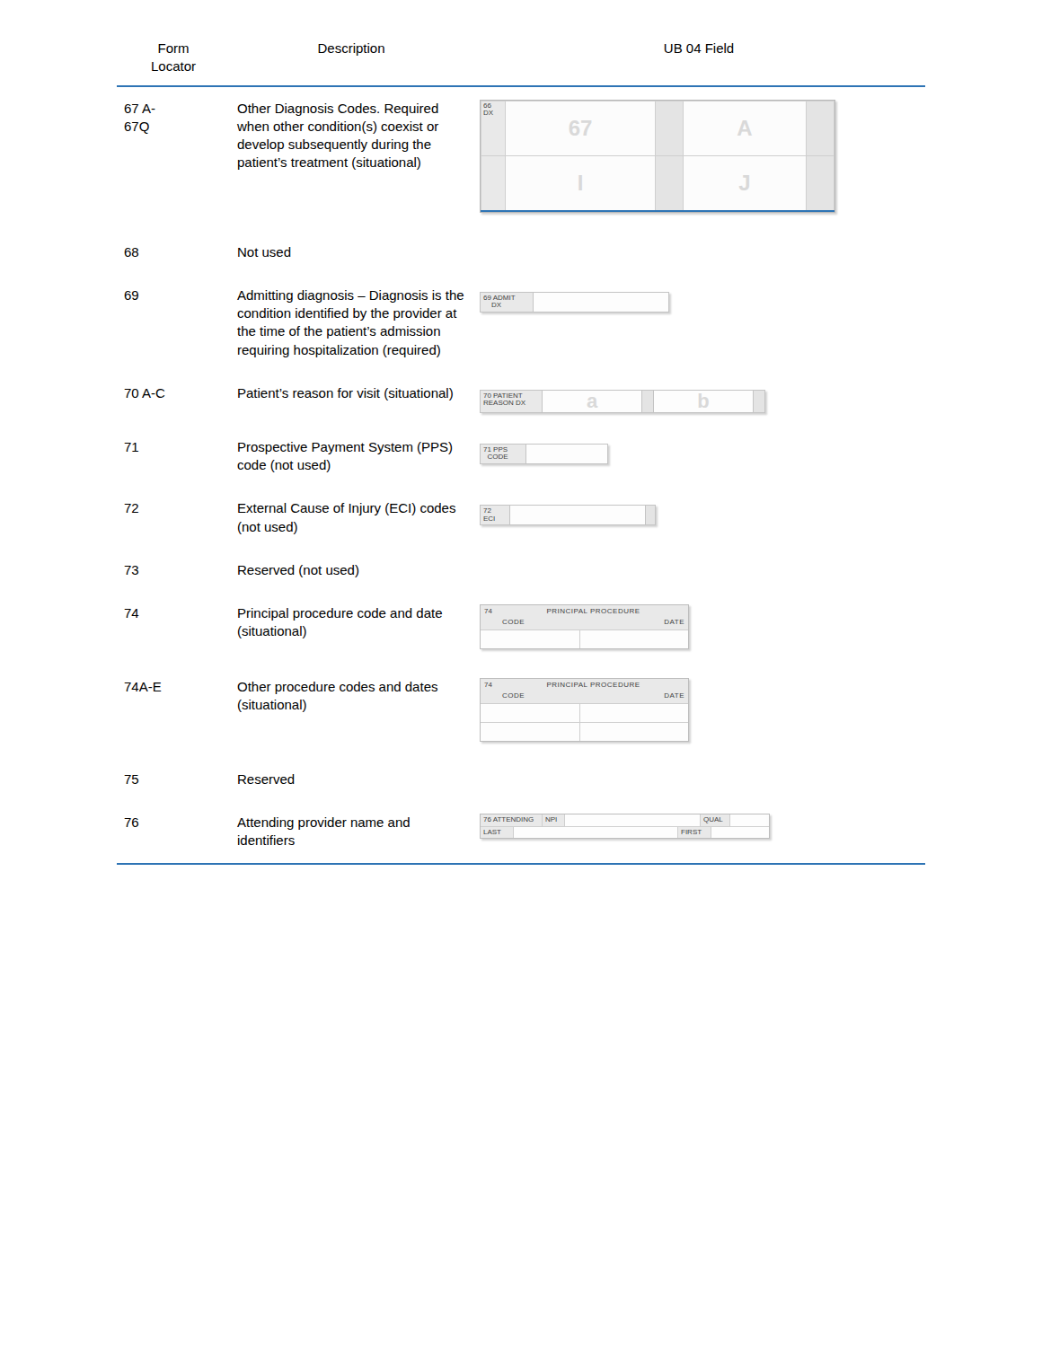| Form Locator | Description | UB 04 Field |
| --- | --- | --- |
| 67 A- 67Q | Other Diagnosis Codes. Required when other condition(s) coexist or develop subsequently during the patient’s treatment (situational) | / 66 DX / 67 / / A / / / / I / / J / / |
| 68 | Not used | |
| 69 | Admitting diagnosis – Diagnosis is the condition identified by the provider at the time of the patient’s admission requiring hospitalization (required) | 69 ADMIT DX |
| 70 A-C | Patient’s reason for visit (situational) | 70 PATIENT REASON DX a b |
| 71 | Prospective Payment System (PPS) code (not used) | 71 PPS CODE |
| 72 | External Cause of Injury (ECI) codes (not used) | 72 ECI |
| 73 | Reserved (not used) | |
| 74 | Principal procedure code and date (situational) | 74 PRINCIPAL PROCEDURE CODE DATE |
| 74A-E | Other procedure codes and dates (situational) | 74 PRINCIPAL PROCEDURE CODE DATE |
| 75 | Reserved | |
| 76 | Attending provider name and identifiers | 76 ATTENDING NPI QUAL LAST FIRST |